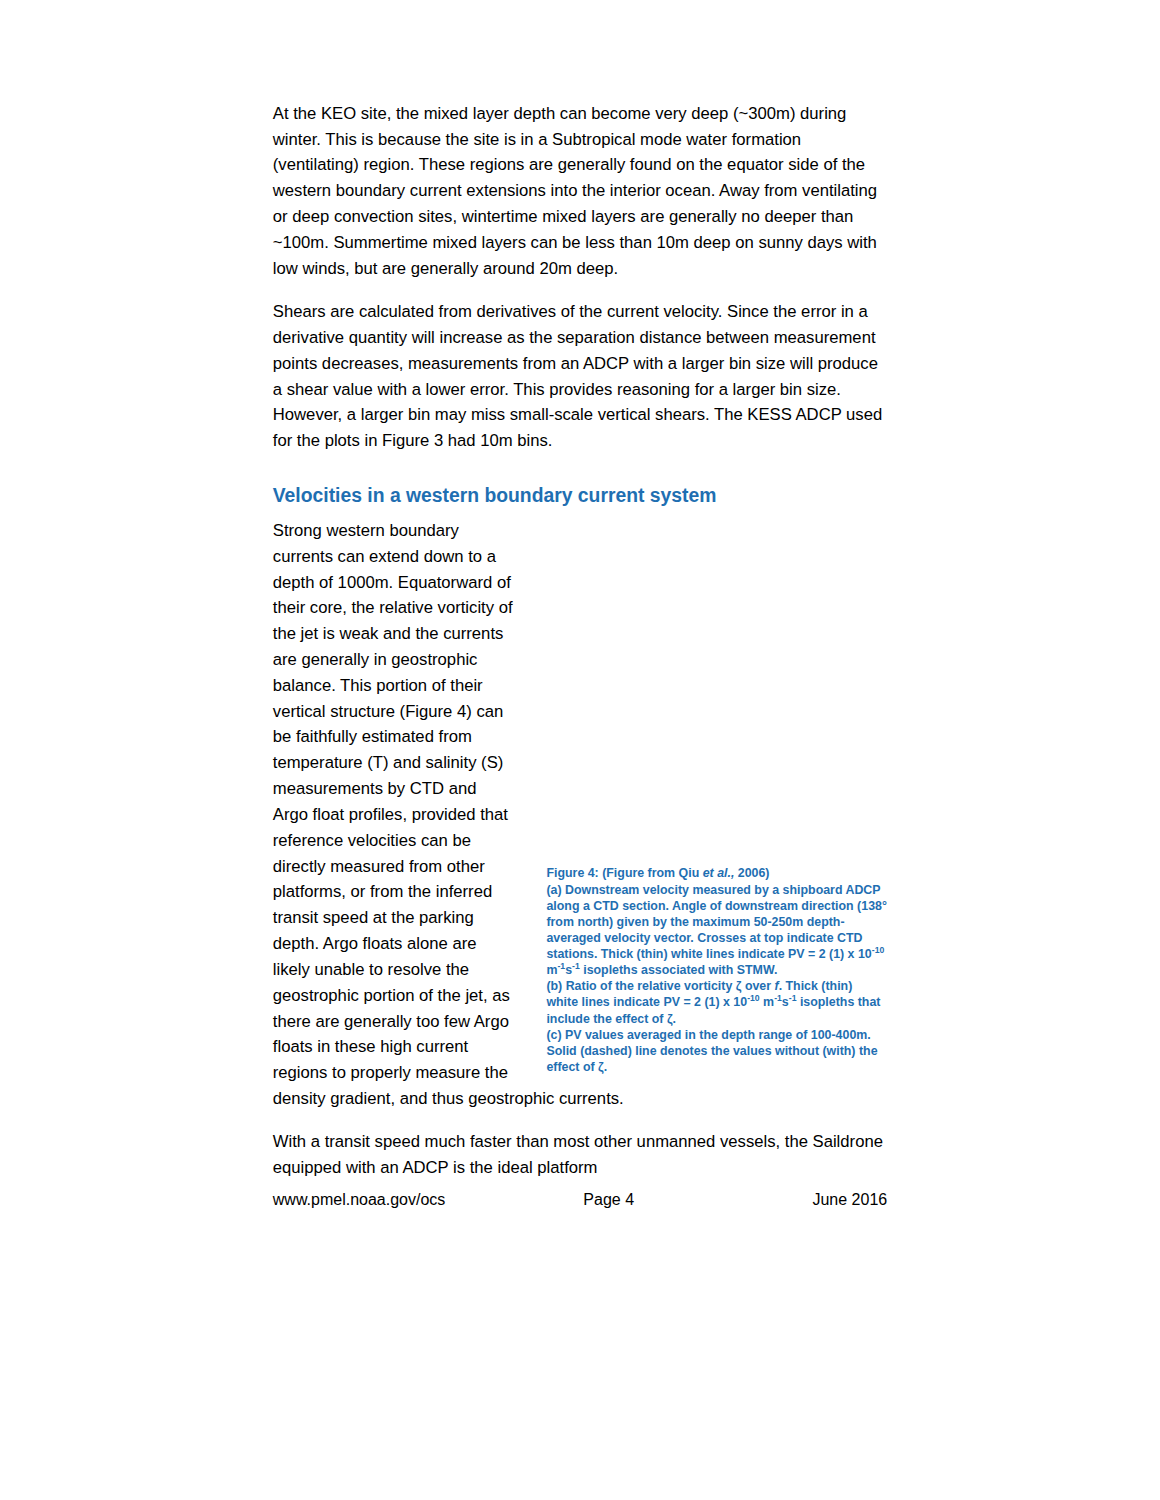At the KEO site, the mixed layer depth can become very deep (~300m) during winter. This is because the site is in a Subtropical mode water formation (ventilating) region. These regions are generally found on the equator side of the western boundary current extensions into the interior ocean. Away from ventilating or deep convection sites, wintertime mixed layers are generally no deeper than ~100m. Summertime mixed layers can be less than 10m deep on sunny days with low winds, but are generally around 20m deep.
Shears are calculated from derivatives of the current velocity. Since the error in a derivative quantity will increase as the separation distance between measurement points decreases, measurements from an ADCP with a larger bin size will produce a shear value with a lower error. This provides reasoning for a larger bin size. However, a larger bin may miss small-scale vertical shears. The KESS ADCP used for the plots in Figure 3 had 10m bins.
Velocities in a western boundary current system
Figure 4: (Figure from Qiu et al., 2006)
(a) Downstream velocity measured by a shipboard ADCP along a CTD section. Angle of downstream direction (138° from north) given by the maximum 50-250m depth-averaged velocity vector. Crosses at top indicate CTD stations. Thick (thin) white lines indicate PV = 2 (1) x 10-10 m-1s-1 isopleths associated with STMW.
(b) Ratio of the relative vorticity ζ over f. Thick (thin) white lines indicate PV = 2 (1) x 10-10 m-1s-1 isopleths that include the effect of ζ.
(c) PV values averaged in the depth range of 100-400m. Solid (dashed) line denotes the values without (with) the effect of ζ.
Strong western boundary currents can extend down to a depth of 1000m. Equatorward of their core, the relative vorticity of the jet is weak and the currents are generally in geostrophic balance. This portion of their vertical structure (Figure 4) can be faithfully estimated from temperature (T) and salinity (S) measurements by CTD and Argo float profiles, provided that reference velocities can be directly measured from other platforms, or from the inferred transit speed at the parking depth. Argo floats alone are likely unable to resolve the geostrophic portion of the jet, as there are generally too few Argo floats in these high current regions to properly measure the density gradient, and thus geostrophic currents.
With a transit speed much faster than most other unmanned vessels, the Saildrone equipped with an ADCP is the ideal platform
www.pmel.noaa.gov/ocs
Page 4
June 2016